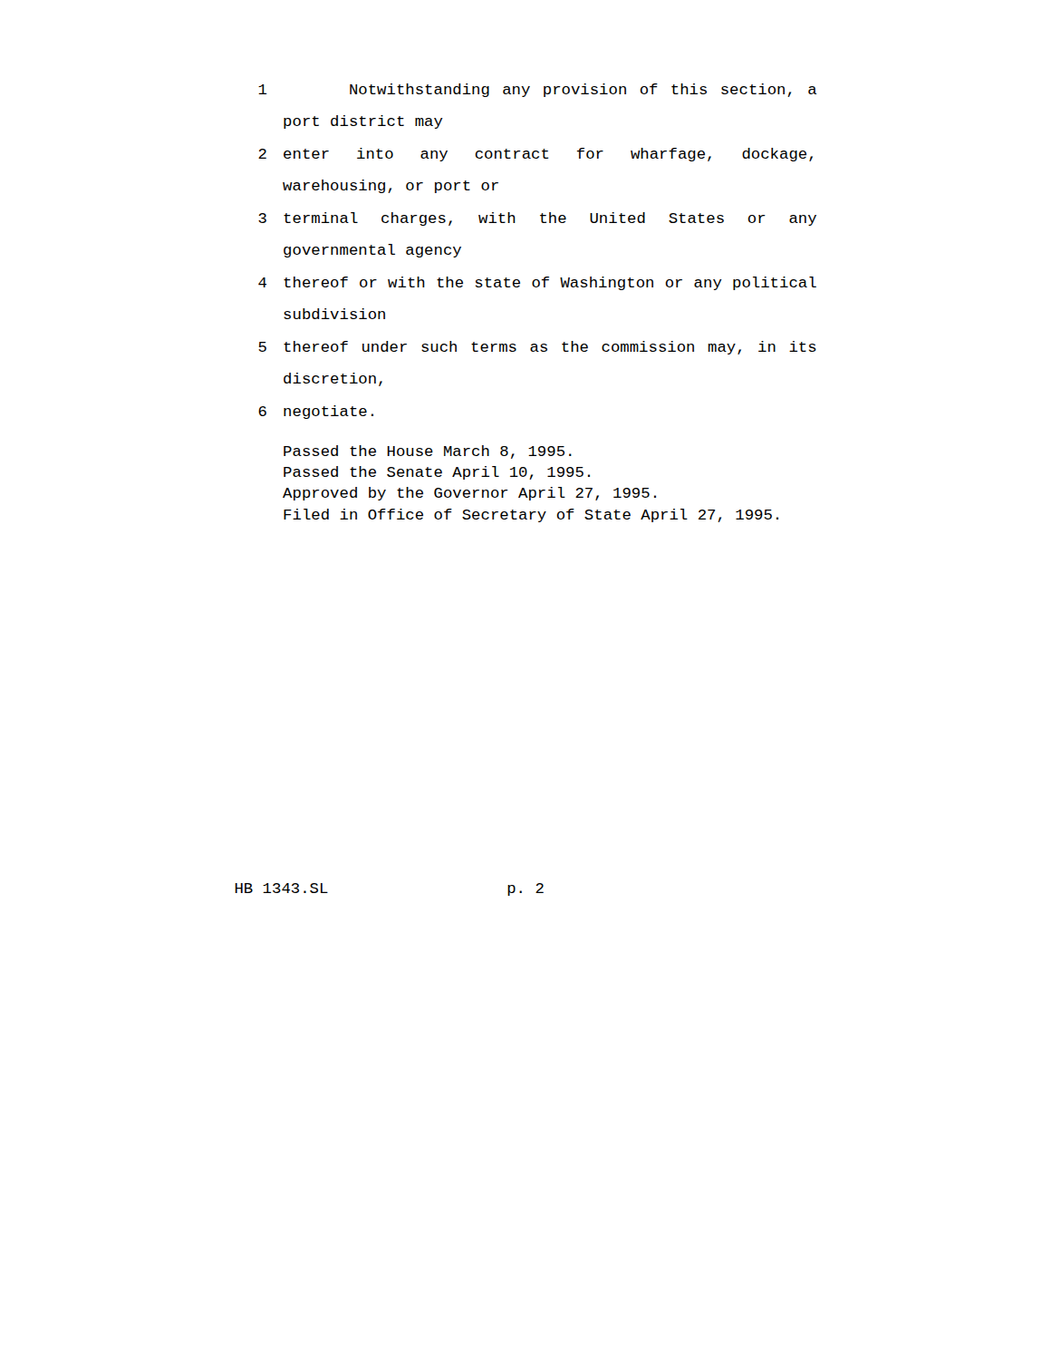Notwithstanding any provision of this section, a port district may
enter into any contract for wharfage, dockage, warehousing, or port or
terminal charges, with the United States or any governmental agency
thereof or with the state of Washington or any political subdivision
thereof under such terms as the commission may, in its discretion,
negotiate.
Passed the House March 8, 1995. Passed the Senate April 10, 1995. Approved by the Governor April 27, 1995. Filed in Office of Secretary of State April 27, 1995.
HB 1343.SL
p. 2